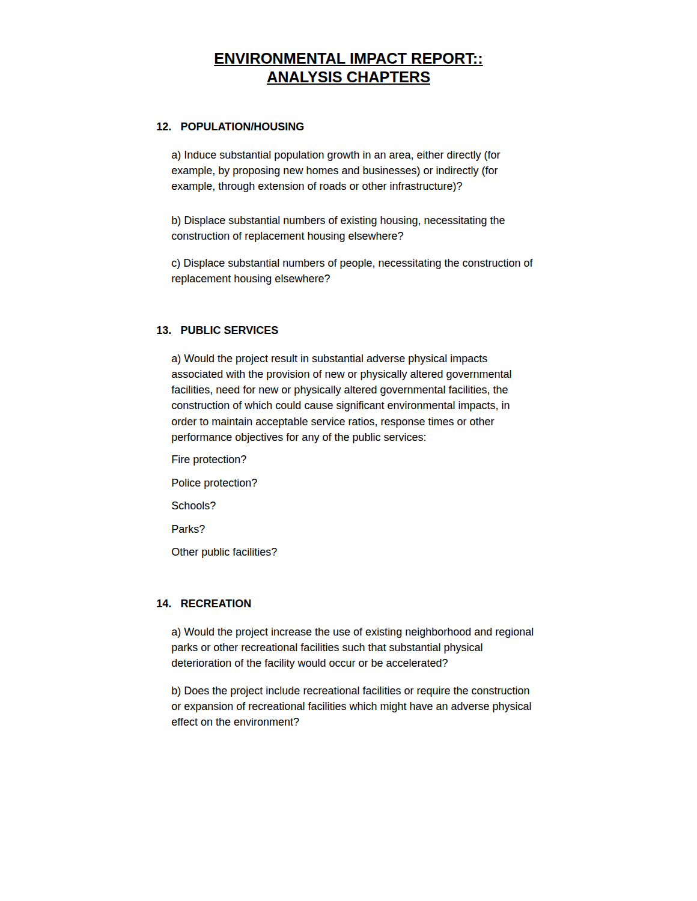ENVIRONMENTAL IMPACT REPORT:: ANALYSIS CHAPTERS
12. POPULATION/HOUSING
a) Induce substantial population growth in an area, either directly (for example, by proposing new homes and businesses) or indirectly (for example, through extension of roads or other infrastructure)?
b) Displace substantial numbers of existing housing, necessitating the construction of replacement housing elsewhere?
c) Displace substantial numbers of people, necessitating the construction of replacement housing elsewhere?
13. PUBLIC SERVICES
a) Would the project result in substantial adverse physical impacts associated with the provision of new or physically altered governmental facilities, need for new or physically altered governmental facilities, the construction of which could cause significant environmental impacts, in order to maintain acceptable service ratios, response times or other performance objectives for any of the public services:
Fire protection?
Police protection?
Schools?
Parks?
Other public facilities?
14. RECREATION
a) Would the project increase the use of existing neighborhood and regional parks or other recreational facilities such that substantial physical deterioration of the facility would occur or be accelerated?
b) Does the project include recreational facilities or require the construction or expansion of recreational facilities which might have an adverse physical effect on the environment?